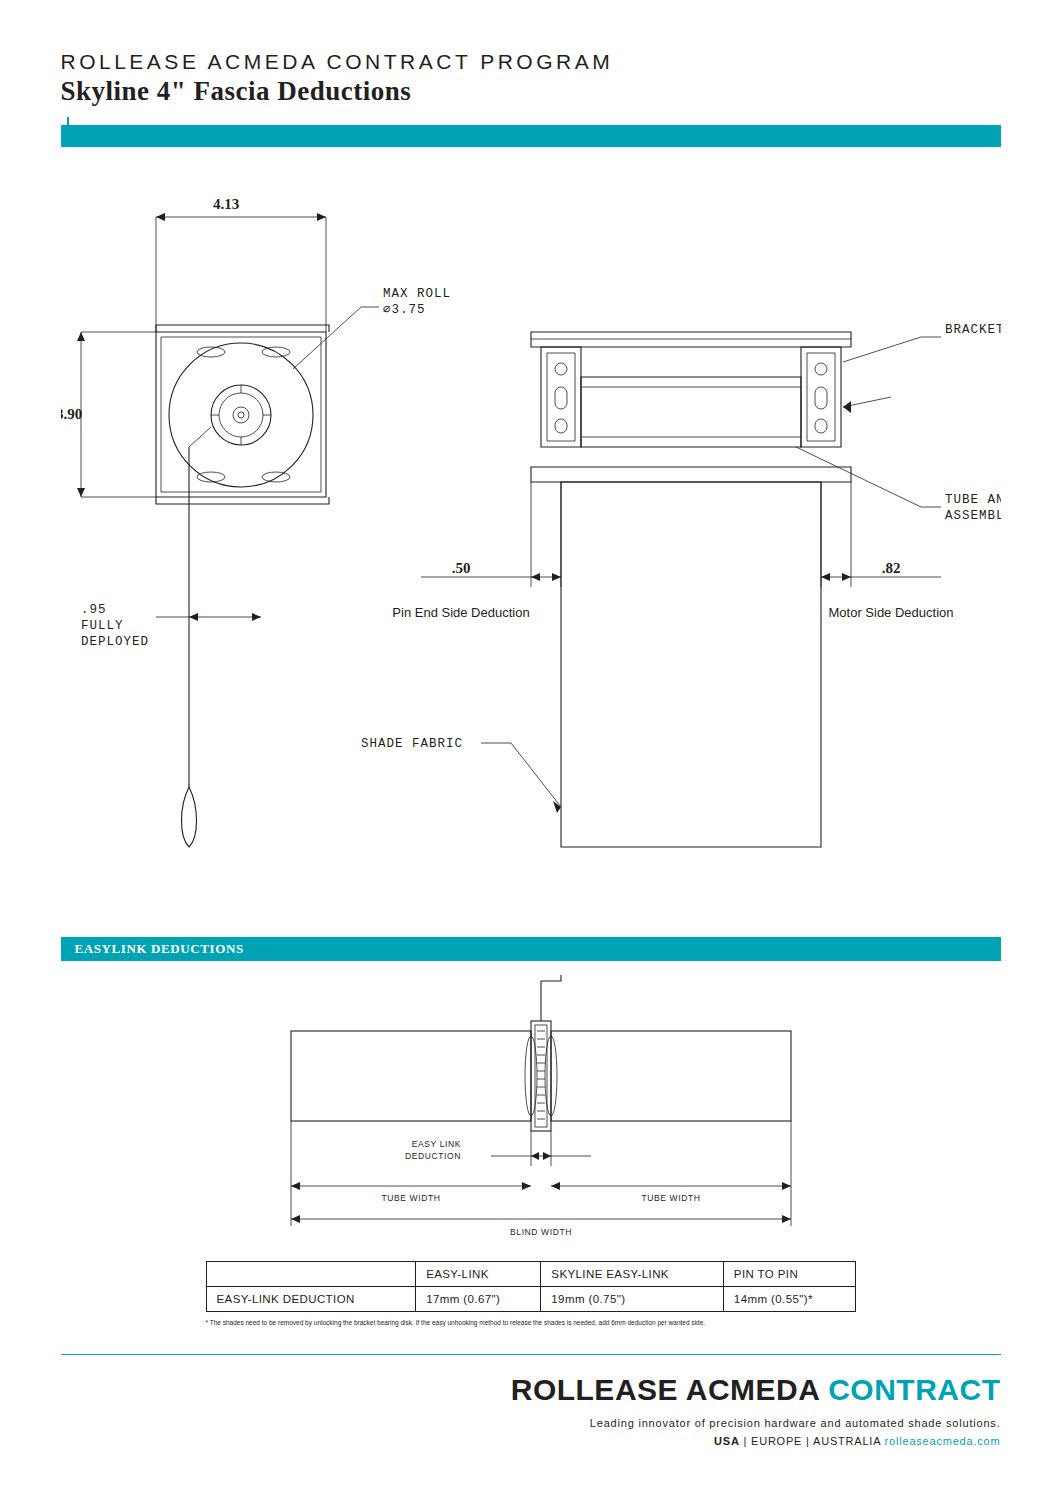ROLLEASE ACMEDA CONTRACT PROGRAM
Skyline 4" Fascia Deductions
4.13 3.90 MAX ROLL ⌀3.75 .95 FULLY DEPLOYED SHADE FABRIC BRACKET TUBE AND SHADE ASSEMBLY .50 Pin End Side Deduction .82 Motor Side Deduction
EASYLINK DEDUCTIONS
EASY LINK DEDUCTION TUBE WIDTH TUBE WIDTH BLIND WIDTH
| | EASY-LINK | SKYLINE EASY-LINK | PIN TO PIN |
| --- | --- | --- | --- |
| EASY-LINK DEDUCTION | 17mm (0.67") | 19mm (0.75") | 14mm (0.55")* |
* The shades need to be removed by unlocking the bracket bearing disk. If the easy unhooking method to release the shades is needed, add 6mm deduction per wanted side.
ROLLEASE ACMEDA CONTRACT
Leading innovator of precision hardware and automated shade solutions.
USA | EUROPE | AUSTRALIA rolleaseacmeda.com